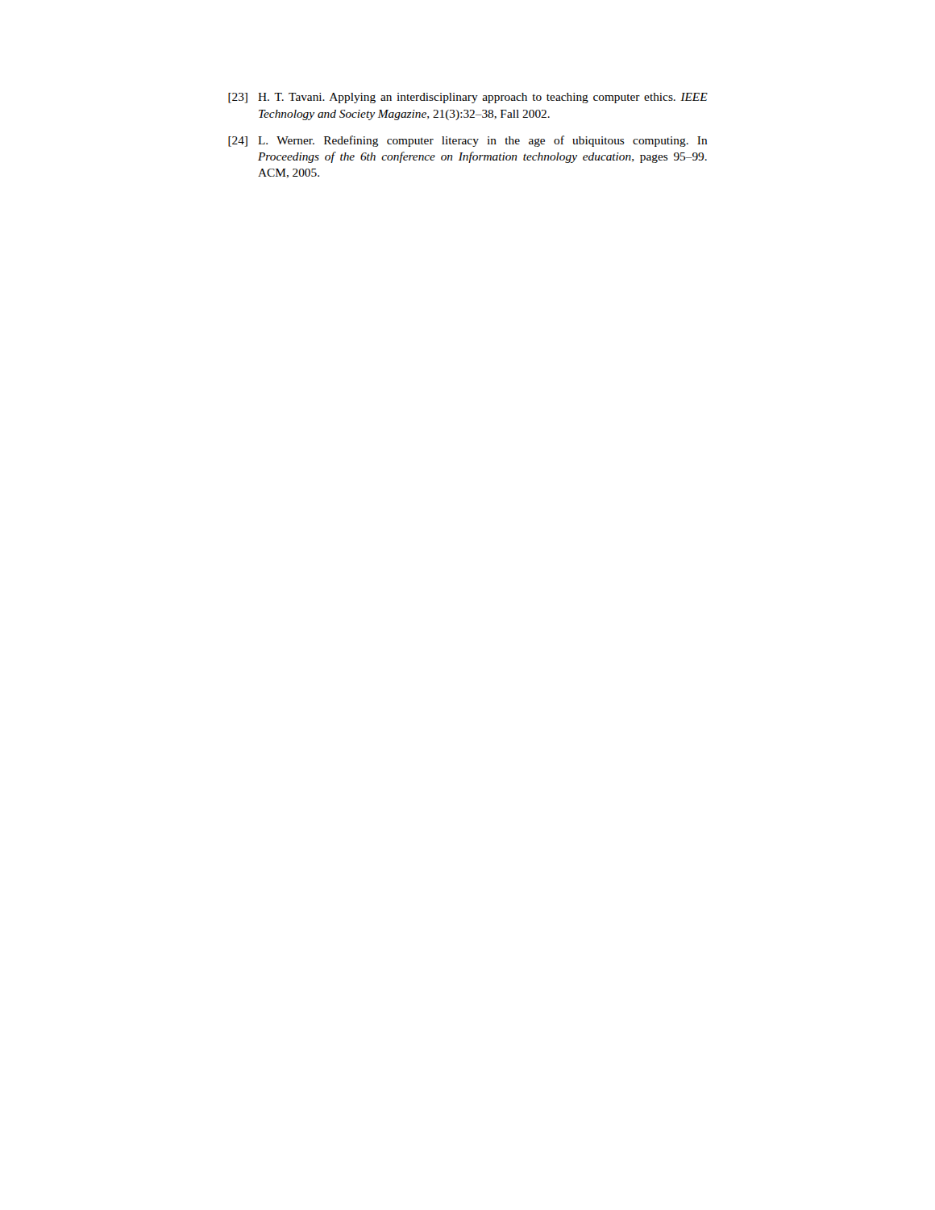[23] H. T. Tavani. Applying an interdisciplinary approach to teaching computer ethics. IEEE Technology and Society Magazine, 21(3):32–38, Fall 2002.
[24] L. Werner. Redefining computer literacy in the age of ubiquitous computing. In Proceedings of the 6th conference on Information technology education, pages 95–99. ACM, 2005.